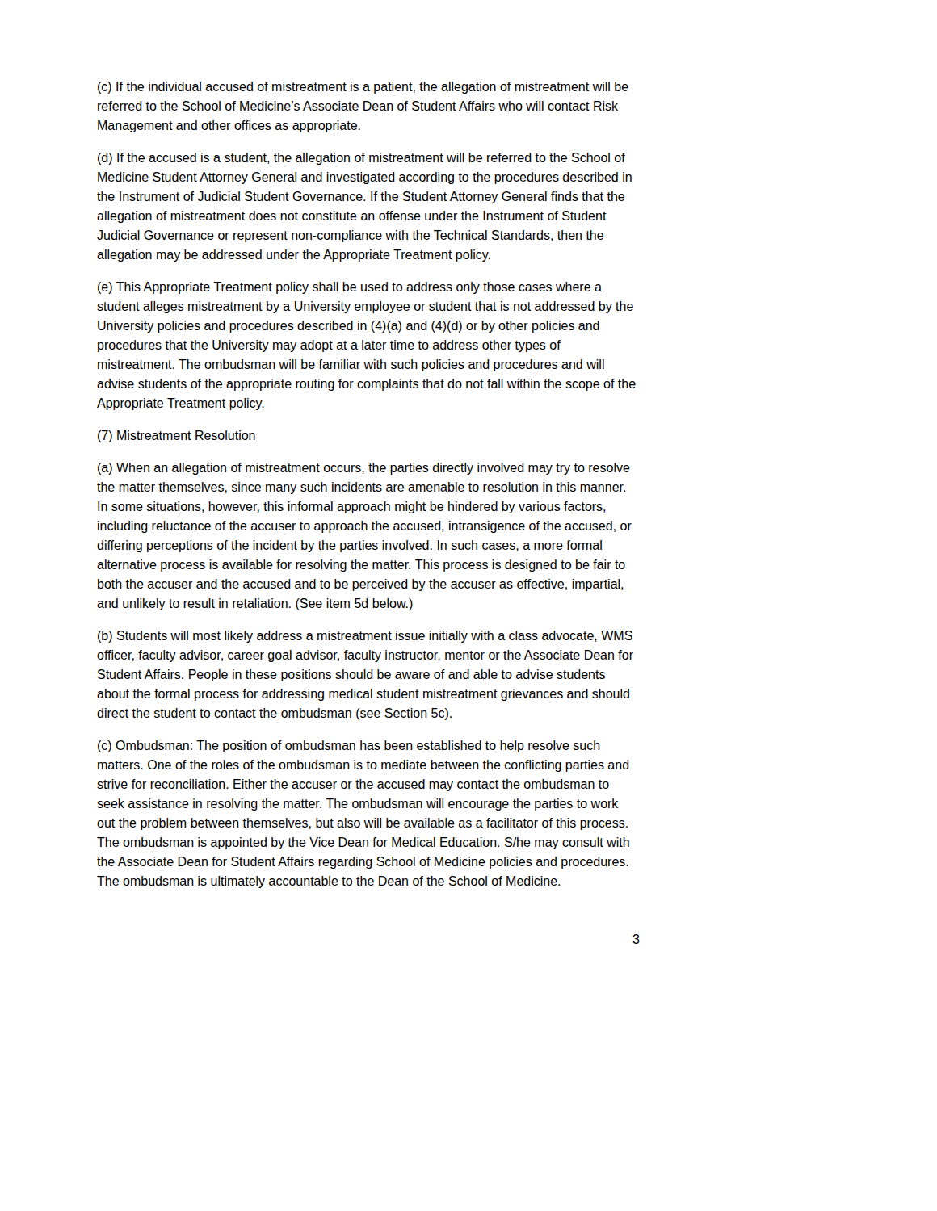(c) If the individual accused of mistreatment is a patient, the allegation of mistreatment will be referred to the School of Medicine’s Associate Dean of Student Affairs who will contact Risk Management and other offices as appropriate.
(d) If the accused is a student, the allegation of mistreatment will be referred to the School of Medicine Student Attorney General and investigated according to the procedures described in the Instrument of Judicial Student Governance. If the Student Attorney General finds that the allegation of mistreatment does not constitute an offense under the Instrument of Student Judicial Governance or represent non-compliance with the Technical Standards, then the allegation may be addressed under the Appropriate Treatment policy.
(e) This Appropriate Treatment policy shall be used to address only those cases where a student alleges mistreatment by a University employee or student that is not addressed by the University policies and procedures described in (4)(a) and (4)(d) or by other policies and procedures that the University may adopt at a later time to address other types of mistreatment. The ombudsman will be familiar with such policies and procedures and will advise students of the appropriate routing for complaints that do not fall within the scope of the Appropriate Treatment policy.
(7) Mistreatment Resolution
(a) When an allegation of mistreatment occurs, the parties directly involved may try to resolve the matter themselves, since many such incidents are amenable to resolution in this manner. In some situations, however, this informal approach might be hindered by various factors, including reluctance of the accuser to approach the accused, intransigence of the accused, or differing perceptions of the incident by the parties involved. In such cases, a more formal alternative process is available for resolving the matter. This process is designed to be fair to both the accuser and the accused and to be perceived by the accuser as effective, impartial, and unlikely to result in retaliation. (See item 5d below.)
(b) Students will most likely address a mistreatment issue initially with a class advocate, WMS officer, faculty advisor, career goal advisor, faculty instructor, mentor or the Associate Dean for Student Affairs. People in these positions should be aware of and able to advise students about the formal process for addressing medical student mistreatment grievances and should direct the student to contact the ombudsman (see Section 5c).
(c) Ombudsman: The position of ombudsman has been established to help resolve such matters. One of the roles of the ombudsman is to mediate between the conflicting parties and strive for reconciliation. Either the accuser or the accused may contact the ombudsman to seek assistance in resolving the matter. The ombudsman will encourage the parties to work out the problem between themselves, but also will be available as a facilitator of this process. The ombudsman is appointed by the Vice Dean for Medical Education. S/he may consult with the Associate Dean for Student Affairs regarding School of Medicine policies and procedures. The ombudsman is ultimately accountable to the Dean of the School of Medicine.
3